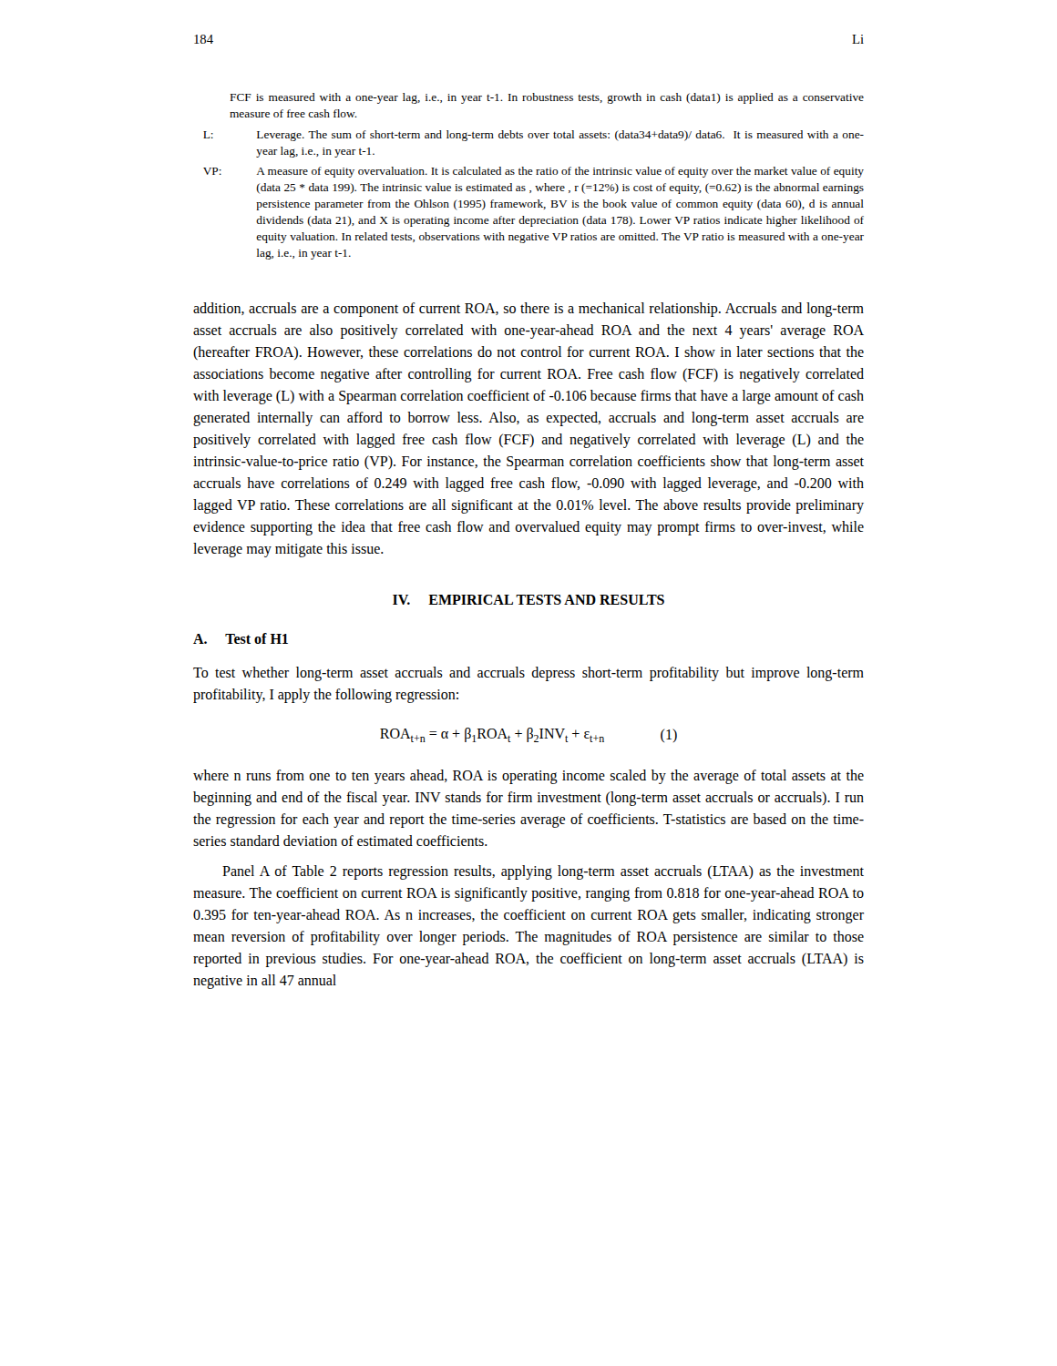184 Li
FCF is measured with a one-year lag, i.e., in year t-1. In robustness tests, growth in cash (data1) is applied as a conservative measure of free cash flow.
L: Leverage. The sum of short-term and long-term debts over total assets: (data34+data9)/ data6. It is measured with a one-year lag, i.e., in year t-1.
VP: A measure of equity overvaluation. It is calculated as the ratio of the intrinsic value of equity over the market value of equity (data 25 * data 199). The intrinsic value is estimated as , where , r (=12%) is cost of equity, (=0.62) is the abnormal earnings persistence parameter from the Ohlson (1995) framework, BV is the book value of common equity (data 60), d is annual dividends (data 21), and X is operating income after depreciation (data 178). Lower VP ratios indicate higher likelihood of equity valuation. In related tests, observations with negative VP ratios are omitted. The VP ratio is measured with a one-year lag, i.e., in year t-1.
addition, accruals are a component of current ROA, so there is a mechanical relationship. Accruals and long-term asset accruals are also positively correlated with one-year-ahead ROA and the next 4 years' average ROA (hereafter FROA). However, these correlations do not control for current ROA. I show in later sections that the associations become negative after controlling for current ROA. Free cash flow (FCF) is negatively correlated with leverage (L) with a Spearman correlation coefficient of -0.106 because firms that have a large amount of cash generated internally can afford to borrow less. Also, as expected, accruals and long-term asset accruals are positively correlated with lagged free cash flow (FCF) and negatively correlated with leverage (L) and the intrinsic-value-to-price ratio (VP). For instance, the Spearman correlation coefficients show that long-term asset accruals have correlations of 0.249 with lagged free cash flow, -0.090 with lagged leverage, and -0.200 with lagged VP ratio. These correlations are all significant at the 0.01% level. The above results provide preliminary evidence supporting the idea that free cash flow and overvalued equity may prompt firms to over-invest, while leverage may mitigate this issue.
IV. EMPIRICAL TESTS AND RESULTS
A. Test of H1
To test whether long-term asset accruals and accruals depress short-term profitability but improve long-term profitability, I apply the following regression:
ROAt+n = α + β1ROAt + β2INVt + εt+n (1)
where n runs from one to ten years ahead, ROA is operating income scaled by the average of total assets at the beginning and end of the fiscal year. INV stands for firm investment (long-term asset accruals or accruals). I run the regression for each year and report the time-series average of coefficients. T-statistics are based on the time-series standard deviation of estimated coefficients.
Panel A of Table 2 reports regression results, applying long-term asset accruals (LTAA) as the investment measure. The coefficient on current ROA is significantly positive, ranging from 0.818 for one-year-ahead ROA to 0.395 for ten-year-ahead ROA. As n increases, the coefficient on current ROA gets smaller, indicating stronger mean reversion of profitability over longer periods. The magnitudes of ROA persistence are similar to those reported in previous studies. For one-year-ahead ROA, the coefficient on long-term asset accruals (LTAA) is negative in all 47 annual